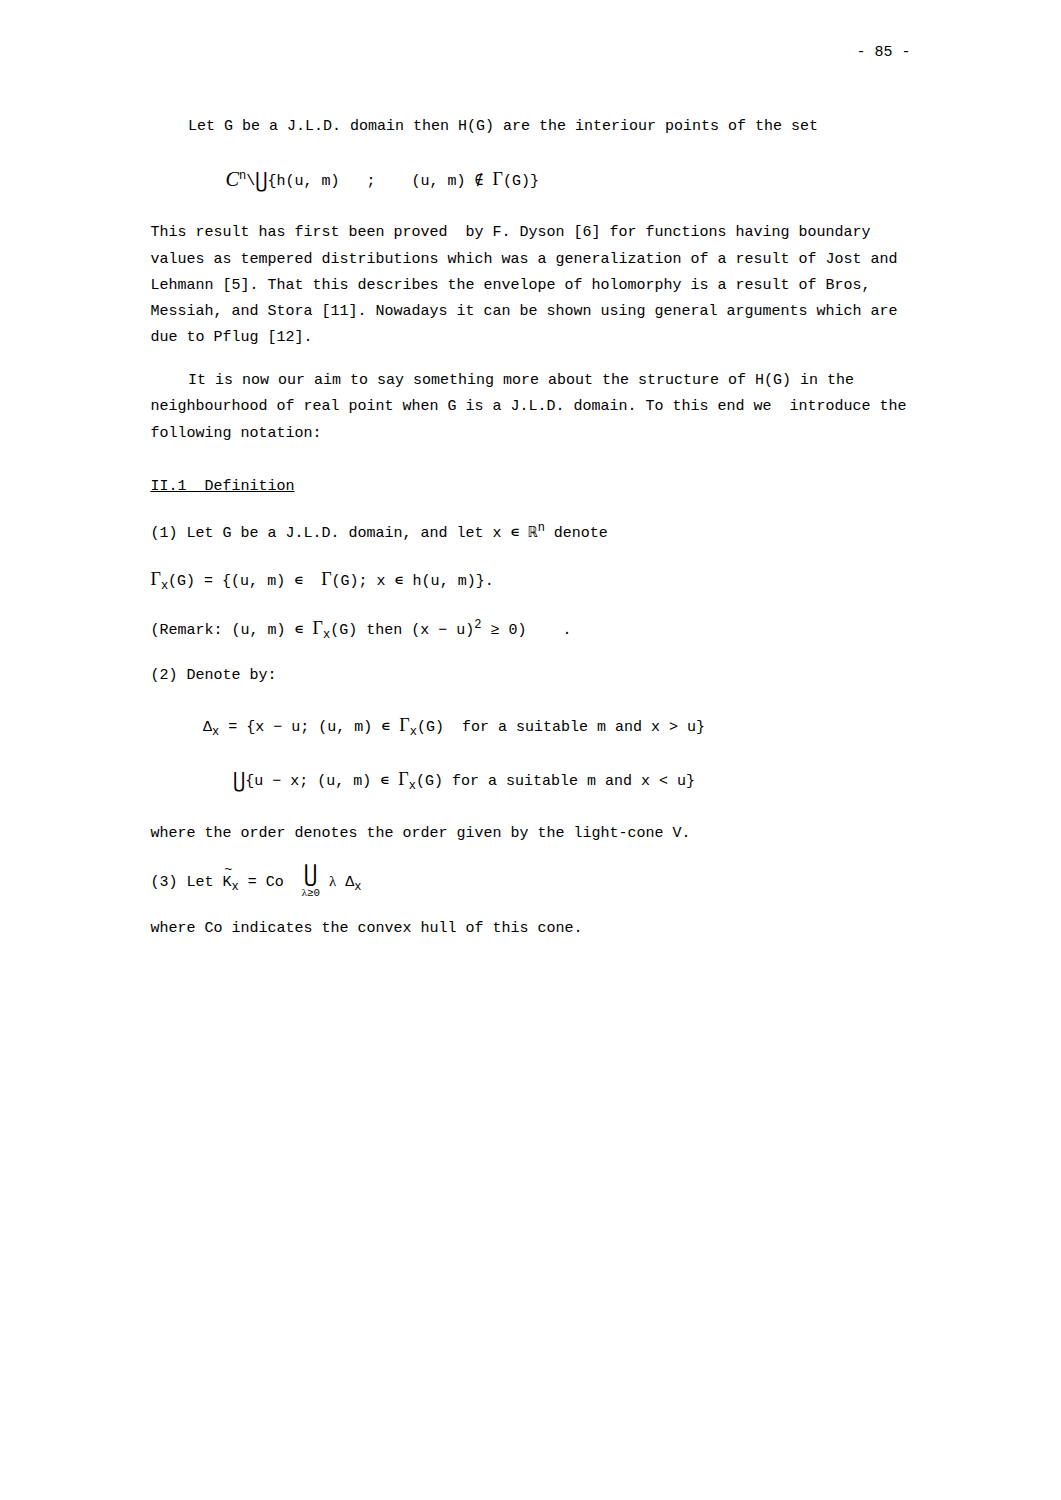- 85 -
Let G be a J.L.D. domain then H(G) are the interiour points of the set
Cn\⋃{h(u, m) ; (u, m) ∉ Γ(G)}
This result has first been proved by F. Dyson [6] for functions having boundary values as tempered distributions which was a generalization of a result of Jost and Lehmann [5]. That this describes the envelope of holomorphy is a result of Bros, Messiah, and Stora [11]. Nowadays it can be shown using general arguments which are due to Pflug [12].
It is now our aim to say something more about the structure of H(G) in the neighbourhood of real point when G is a J.L.D. domain. To this end we introduce the following notation:
II.1 Definition
(1) Let G be a J.L.D. domain, and let x ∊ ℝn denote
Γx(G) = {(u, m) ∊ Γ(G); x ∊ h(u, m)}.
(Remark: (u, m) ∊ Γx(G) then (x − u)2 ≥ 0) .
(2) Denote by:
Δx = {x − u; (u, m) ∊ Γx(G) for a suitable m and x > u}
⋃{u − x; (u, m) ∊ Γx(G) for a suitable m and x < u}
where the order denotes the order given by the light-cone V.
(3) Let Kx = Co ⋃λ≥0 λ Δx
where Co indicates the convex hull of this cone.